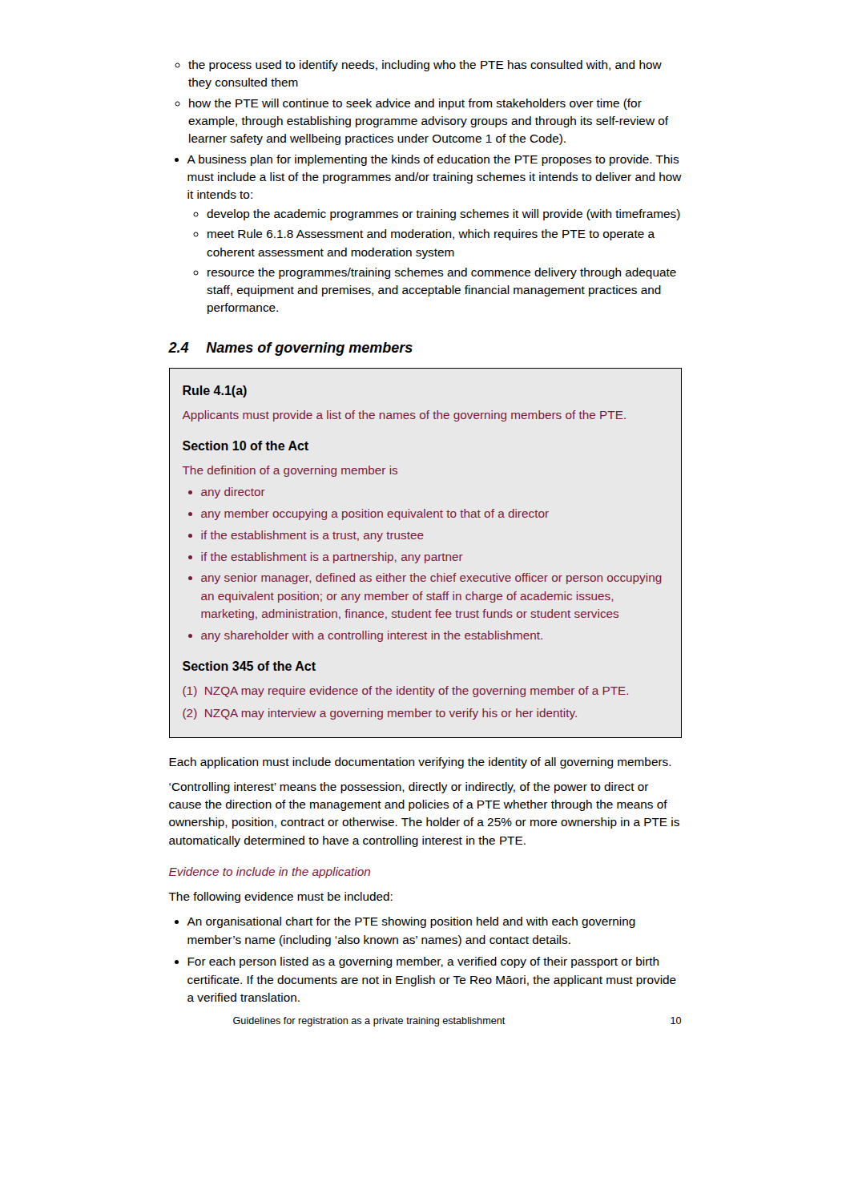the process used to identify needs, including who the PTE has consulted with, and how they consulted them
how the PTE will continue to seek advice and input from stakeholders over time (for example, through establishing programme advisory groups and through its self-review of learner safety and wellbeing practices under Outcome 1 of the Code).
A business plan for implementing the kinds of education the PTE proposes to provide. This must include a list of the programmes and/or training schemes it intends to deliver and how it intends to:
develop the academic programmes or training schemes it will provide (with timeframes)
meet Rule 6.1.8 Assessment and moderation, which requires the PTE to operate a coherent assessment and moderation system
resource the programmes/training schemes and commence delivery through adequate staff, equipment and premises, and acceptable financial management practices and performance.
2.4 Names of governing members
Rule 4.1(a)
Applicants must provide a list of the names of the governing members of the PTE.
Section 10 of the Act
The definition of a governing member is
any director
any member occupying a position equivalent to that of a director
if the establishment is a trust, any trustee
if the establishment is a partnership, any partner
any senior manager, defined as either the chief executive officer or person occupying an equivalent position; or any member of staff in charge of academic issues, marketing, administration, finance, student fee trust funds or student services
any shareholder with a controlling interest in the establishment.
Section 345 of the Act
(1) NZQA may require evidence of the identity of the governing member of a PTE.
(2) NZQA may interview a governing member to verify his or her identity.
Each application must include documentation verifying the identity of all governing members.
‘Controlling interest’ means the possession, directly or indirectly, of the power to direct or cause the direction of the management and policies of a PTE whether through the means of ownership, position, contract or otherwise. The holder of a 25% or more ownership in a PTE is automatically determined to have a controlling interest in the PTE.
Evidence to include in the application
The following evidence must be included:
An organisational chart for the PTE showing position held and with each governing member’s name (including ‘also known as’ names) and contact details.
For each person listed as a governing member, a verified copy of their passport or birth certificate. If the documents are not in English or Te Reo Māori, the applicant must provide a verified translation.
Guidelines for registration as a private training establishment 10